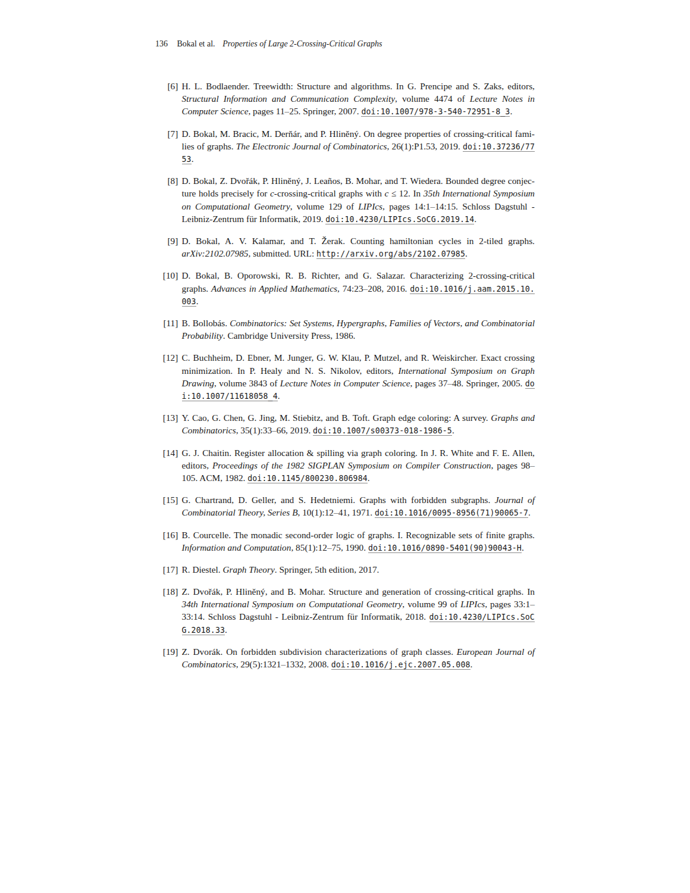136 Bokal et al. Properties of Large 2-Crossing-Critical Graphs
H. L. Bodlaender. Treewidth: Structure and algorithms. In G. Prencipe and S. Zaks, editors, Structural Information and Communication Complexity, volume 4474 of Lecture Notes in Computer Science, pages 11–25. Springer, 2007. doi:10.1007/978-3-540-72951-8_3.
D. Bokal, M. Bracic, M. Derňár, and P. Hliněný. On degree properties of crossing-critical families of graphs. The Electronic Journal of Combinatorics, 26(1):P1.53, 2019. doi:10.37236/7753.
D. Bokal, Z. Dvořák, P. Hliněný, J. Leaños, B. Mohar, and T. Wiedera. Bounded degree conjecture holds precisely for c-crossing-critical graphs with c ≤ 12. In 35th International Symposium on Computational Geometry, volume 129 of LIPIcs, pages 14:1–14:15. Schloss Dagstuhl - Leibniz-Zentrum für Informatik, 2019. doi:10.4230/LIPIcs.SoCG.2019.14.
D. Bokal, A. V. Kalamar, and T. Žerak. Counting hamiltonian cycles in 2-tiled graphs. arXiv:2102.07985, submitted. URL: http://arxiv.org/abs/2102.07985.
D. Bokal, B. Oporowski, R. B. Richter, and G. Salazar. Characterizing 2-crossing-critical graphs. Advances in Applied Mathematics, 74:23–208, 2016. doi:10.1016/j.aam.2015.10.003.
B. Bollobás. Combinatorics: Set Systems, Hypergraphs, Families of Vectors, and Combinatorial Probability. Cambridge University Press, 1986.
C. Buchheim, D. Ebner, M. Junger, G. W. Klau, P. Mutzel, and R. Weiskircher. Exact crossing minimization. In P. Healy and N. S. Nikolov, editors, International Symposium on Graph Drawing, volume 3843 of Lecture Notes in Computer Science, pages 37–48. Springer, 2005. doi:10.1007/11618058_4.
Y. Cao, G. Chen, G. Jing, M. Stiebitz, and B. Toft. Graph edge coloring: A survey. Graphs and Combinatorics, 35(1):33–66, 2019. doi:10.1007/s00373-018-1986-5.
G. J. Chaitin. Register allocation & spilling via graph coloring. In J. R. White and F. E. Allen, editors, Proceedings of the 1982 SIGPLAN Symposium on Compiler Construction, pages 98–105. ACM, 1982. doi:10.1145/800230.806984.
G. Chartrand, D. Geller, and S. Hedetniemi. Graphs with forbidden subgraphs. Journal of Combinatorial Theory, Series B, 10(1):12–41, 1971. doi:10.1016/0095-8956(71)90065-7.
B. Courcelle. The monadic second-order logic of graphs. I. Recognizable sets of finite graphs. Information and Computation, 85(1):12–75, 1990. doi:10.1016/0890-5401(90)90043-H.
R. Diestel. Graph Theory. Springer, 5th edition, 2017.
Z. Dvořák, P. Hliněný, and B. Mohar. Structure and generation of crossing-critical graphs. In 34th International Symposium on Computational Geometry, volume 99 of LIPIcs, pages 33:1–33:14. Schloss Dagstuhl - Leibniz-Zentrum für Informatik, 2018. doi:10.4230/LIPIcs.SoCG.2018.33.
Z. Dvorák. On forbidden subdivision characterizations of graph classes. European Journal of Combinatorics, 29(5):1321–1332, 2008. doi:10.1016/j.ejc.2007.05.008.